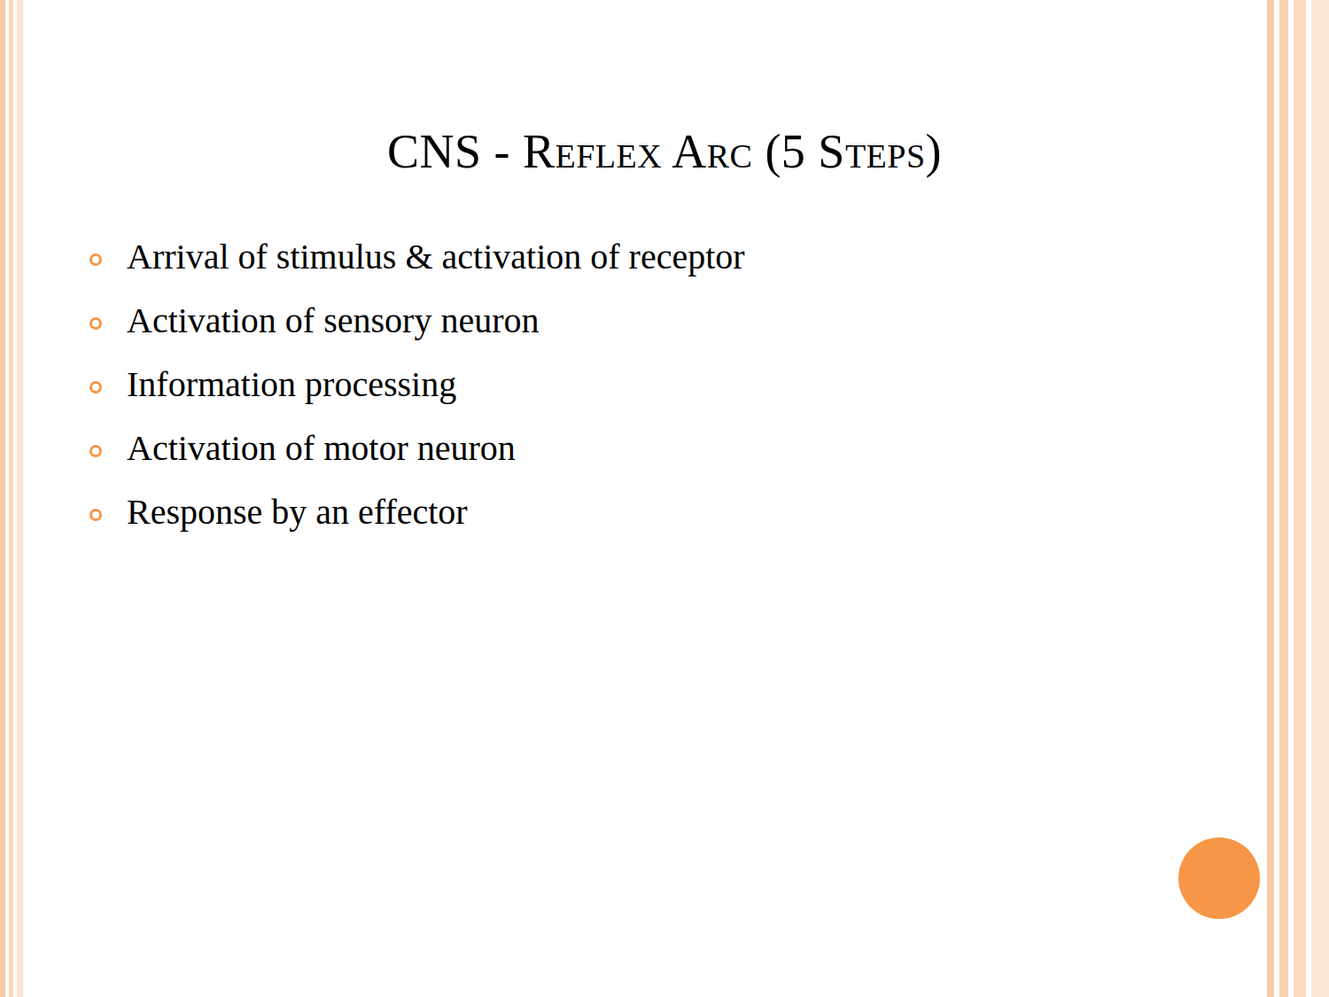CNS - Reflex Arc (5 Steps)
Arrival of stimulus & activation of receptor
Activation of sensory neuron
Information processing
Activation of motor neuron
Response by an effector